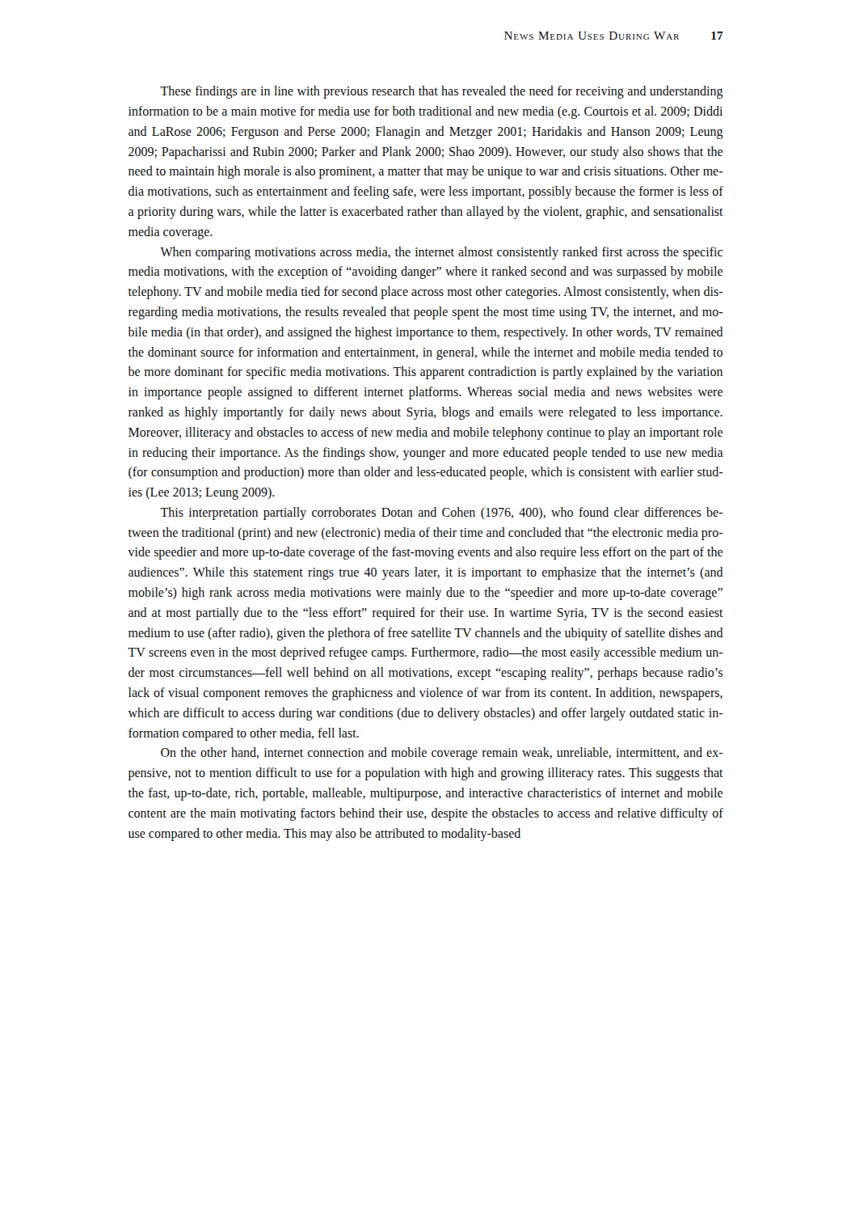News Media Uses During War 17
These findings are in line with previous research that has revealed the need for receiving and understanding information to be a main motive for media use for both traditional and new media (e.g. Courtois et al. 2009; Diddi and LaRose 2006; Ferguson and Perse 2000; Flanagin and Metzger 2001; Haridakis and Hanson 2009; Leung 2009; Papacharissi and Rubin 2000; Parker and Plank 2000; Shao 2009). However, our study also shows that the need to maintain high morale is also prominent, a matter that may be unique to war and crisis situations. Other media motivations, such as entertainment and feeling safe, were less important, possibly because the former is less of a priority during wars, while the latter is exacerbated rather than allayed by the violent, graphic, and sensationalist media coverage.
When comparing motivations across media, the internet almost consistently ranked first across the specific media motivations, with the exception of “avoiding danger” where it ranked second and was surpassed by mobile telephony. TV and mobile media tied for second place across most other categories. Almost consistently, when disregarding media motivations, the results revealed that people spent the most time using TV, the internet, and mobile media (in that order), and assigned the highest importance to them, respectively. In other words, TV remained the dominant source for information and entertainment, in general, while the internet and mobile media tended to be more dominant for specific media motivations. This apparent contradiction is partly explained by the variation in importance people assigned to different internet platforms. Whereas social media and news websites were ranked as highly importantly for daily news about Syria, blogs and emails were relegated to less importance. Moreover, illiteracy and obstacles to access of new media and mobile telephony continue to play an important role in reducing their importance. As the findings show, younger and more educated people tended to use new media (for consumption and production) more than older and less-educated people, which is consistent with earlier studies (Lee 2013; Leung 2009).
This interpretation partially corroborates Dotan and Cohen (1976, 400), who found clear differences between the traditional (print) and new (electronic) media of their time and concluded that “the electronic media provide speedier and more up-to-date coverage of the fast-moving events and also require less effort on the part of the audiences”. While this statement rings true 40 years later, it is important to emphasize that the internet’s (and mobile’s) high rank across media motivations were mainly due to the “speedier and more up-to-date coverage” and at most partially due to the “less effort” required for their use. In wartime Syria, TV is the second easiest medium to use (after radio), given the plethora of free satellite TV channels and the ubiquity of satellite dishes and TV screens even in the most deprived refugee camps. Furthermore, radio—the most easily accessible medium under most circumstances—fell well behind on all motivations, except “escaping reality”, perhaps because radio’s lack of visual component removes the graphicness and violence of war from its content. In addition, newspapers, which are difficult to access during war conditions (due to delivery obstacles) and offer largely outdated static information compared to other media, fell last.
On the other hand, internet connection and mobile coverage remain weak, unreliable, intermittent, and expensive, not to mention difficult to use for a population with high and growing illiteracy rates. This suggests that the fast, up-to-date, rich, portable, malleable, multipurpose, and interactive characteristics of internet and mobile content are the main motivating factors behind their use, despite the obstacles to access and relative difficulty of use compared to other media. This may also be attributed to modality-based